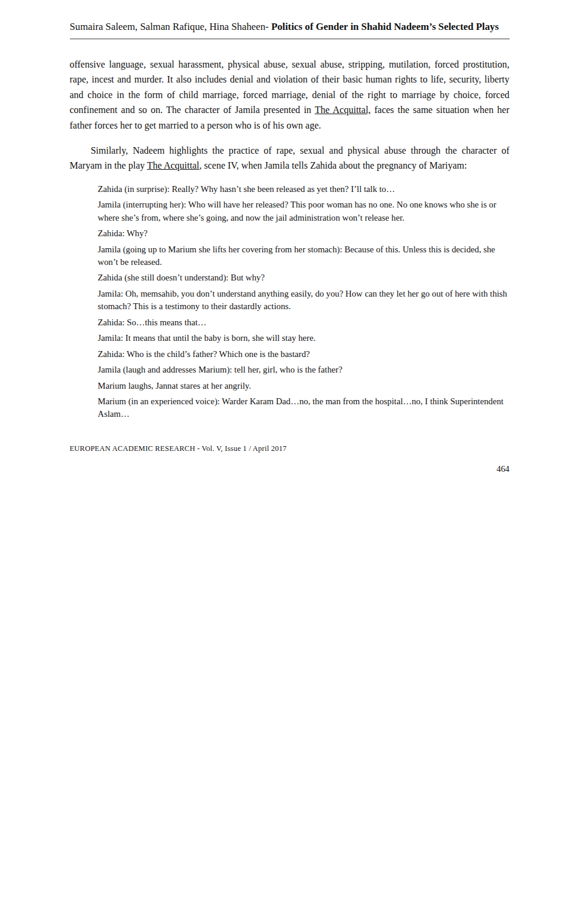Sumaira Saleem, Salman Rafique, Hina Shaheen- Politics of Gender in Shahid Nadeem’s Selected Plays
offensive language, sexual harassment, physical abuse, sexual abuse, stripping, mutilation, forced prostitution, rape, incest and murder. It also includes denial and violation of their basic human rights to life, security, liberty and choice in the form of child marriage, forced marriage, denial of the right to marriage by choice, forced confinement and so on. The character of Jamila presented in The Acquittal, faces the same situation when her father forces her to get married to a person who is of his own age.
Similarly, Nadeem highlights the practice of rape, sexual and physical abuse through the character of Maryam in the play The Acquittal, scene IV, when Jamila tells Zahida about the pregnancy of Mariyam:
Zahida (in surprise): Really? Why hasn’t she been released as yet then? I’ll talk to…
Jamila (interrupting her): Who will have her released? This poor woman has no one. No one knows who she is or where she’s from, where she’s going, and now the jail administration won’t release her.
Zahida: Why?
Jamila (going up to Marium she lifts her covering from her stomach): Because of this. Unless this is decided, she won’t be released.
Zahida (she still doesn’t understand): But why?
Jamila: Oh, memsahib, you don’t understand anything easily, do you? How can they let her go out of here with thish stomach? This is a testimony to their dastardly actions.
Zahida: So…this means that…
Jamila: It means that until the baby is born, she will stay here.
Zahida: Who is the child’s father? Which one is the bastard?
Jamila (laugh and addresses Marium): tell her, girl, who is the father?
Marium laughs, Jannat stares at her angrily.
Marium (in an experienced voice): Warder Karam Dad…no, the man from the hospital…no, I think Superintendent Aslam…
EUROPEAN ACADEMIC RESEARCH - Vol. V, Issue 1 / April 2017
464